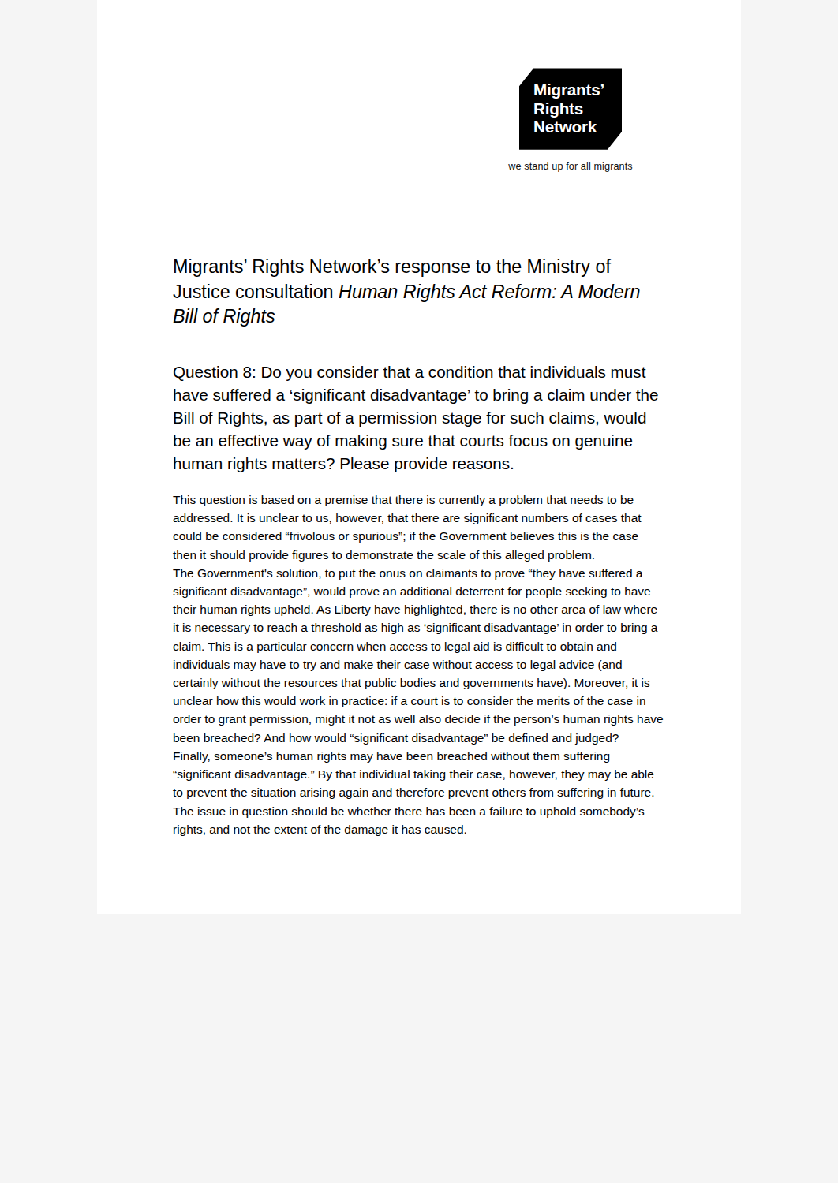Migrants’
Rights
Network
we stand up for all migrants
Migrants’ Rights Network’s response to the Ministry of Justice consultation Human Rights Act Reform: A Modern Bill of Rights
Question 8: Do you consider that a condition that individuals must have suffered a ‘significant disadvantage’ to bring a claim under the Bill of Rights, as part of a permission stage for such claims, would be an effective way of making sure that courts focus on genuine human rights matters? Please provide reasons.
This question is based on a premise that there is currently a problem that needs to be addressed. It is unclear to us, however, that there are significant numbers of cases that could be considered “frivolous or spurious”; if the Government believes this is the case then it should provide figures to demonstrate the scale of this alleged problem.
The Government's solution, to put the onus on claimants to prove “they have suffered a significant disadvantage”, would prove an additional deterrent for people seeking to have their human rights upheld. As Liberty have highlighted, there is no other area of law where it is necessary to reach a threshold as high as ‘significant disadvantage’ in order to bring a claim. This is a particular concern when access to legal aid is difficult to obtain and individuals may have to try and make their case without access to legal advice (and certainly without the resources that public bodies and governments have). Moreover, it is unclear how this would work in practice: if a court is to consider the merits of the case in order to grant permission, might it not as well also decide if the person’s human rights have been breached? And how would “significant disadvantage” be defined and judged?
Finally, someone’s human rights may have been breached without them suffering “significant disadvantage.” By that individual taking their case, however, they may be able to prevent the situation arising again and therefore prevent others from suffering in future. The issue in question should be whether there has been a failure to uphold somebody’s rights, and not the extent of the damage it has caused.